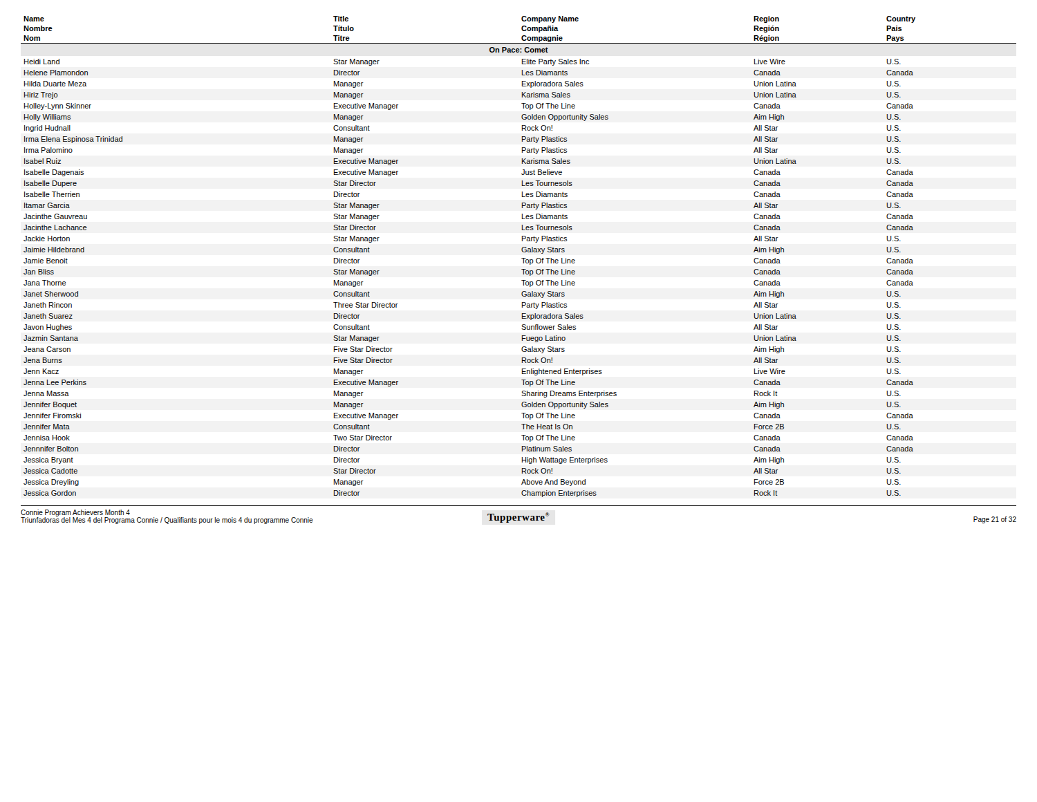| Name | Title | Company Name | Region | Country |
| --- | --- | --- | --- | --- |
| Nombre | Título | Compañia | Región | Pais |
| Nom | Titre | Compagnie | Région | Pays |
| On Pace: Comet |
| Heidi Land | Star Manager | Elite Party Sales Inc | Live Wire | U.S. |
| Helene Plamondon | Director | Les Diamants | Canada | Canada |
| Hilda Duarte Meza | Manager | Exploradora Sales | Union Latina | U.S. |
| Hiriz Trejo | Manager | Karisma Sales | Union Latina | U.S. |
| Holley-Lynn Skinner | Executive Manager | Top Of The Line | Canada | Canada |
| Holly Williams | Manager | Golden Opportunity Sales | Aim High | U.S. |
| Ingrid Hudnall | Consultant | Rock On! | All Star | U.S. |
| Irma Elena Espinosa Trinidad | Manager | Party Plastics | All Star | U.S. |
| Irma Palomino | Manager | Party Plastics | All Star | U.S. |
| Isabel Ruiz | Executive Manager | Karisma Sales | Union Latina | U.S. |
| Isabelle Dagenais | Executive Manager | Just Believe | Canada | Canada |
| Isabelle Dupere | Star Director | Les Tournesols | Canada | Canada |
| Isabelle Therrien | Director | Les Diamants | Canada | Canada |
| Itamar Garcia | Star Manager | Party Plastics | All Star | U.S. |
| Jacinthe Gauvreau | Star Manager | Les Diamants | Canada | Canada |
| Jacinthe Lachance | Star Director | Les Tournesols | Canada | Canada |
| Jackie Horton | Star Manager | Party Plastics | All Star | U.S. |
| Jaimie Hildebrand | Consultant | Galaxy Stars | Aim High | U.S. |
| Jamie Benoit | Director | Top Of The Line | Canada | Canada |
| Jan Bliss | Star Manager | Top Of The Line | Canada | Canada |
| Jana Thorne | Manager | Top Of The Line | Canada | Canada |
| Janet Sherwood | Consultant | Galaxy Stars | Aim High | U.S. |
| Janeth Rincon | Three Star Director | Party Plastics | All Star | U.S. |
| Janeth Suarez | Director | Exploradora Sales | Union Latina | U.S. |
| Javon Hughes | Consultant | Sunflower Sales | All Star | U.S. |
| Jazmin Santana | Star Manager | Fuego Latino | Union Latina | U.S. |
| Jeana Carson | Five Star Director | Galaxy Stars | Aim High | U.S. |
| Jena Burns | Five Star Director | Rock On! | All Star | U.S. |
| Jenn Kacz | Manager | Enlightened Enterprises | Live Wire | U.S. |
| Jenna Lee Perkins | Executive Manager | Top Of The Line | Canada | Canada |
| Jenna Massa | Manager | Sharing Dreams Enterprises | Rock It | U.S. |
| Jennifer Boquet | Manager | Golden Opportunity Sales | Aim High | U.S. |
| Jennifer Firomski | Executive Manager | Top Of The Line | Canada | Canada |
| Jennifer Mata | Consultant | The Heat Is On | Force 2B | U.S. |
| Jennisa Hook | Two Star Director | Top Of The Line | Canada | Canada |
| Jennnifer Bolton | Director | Platinum Sales | Canada | Canada |
| Jessica Bryant | Director | High Wattage Enterprises | Aim High | U.S. |
| Jessica Cadotte | Star Director | Rock On! | All Star | U.S. |
| Jessica Dreyling | Manager | Above And Beyond | Force 2B | U.S. |
| Jessica Gordon | Director | Champion Enterprises | Rock It | U.S. |
Connie Program Achievers Month 4
Triunfadoras del Mes 4 del Programa Connie / Qualifiants pour le mois 4 du programme Connie
Tupperware®
Page 21 of 32